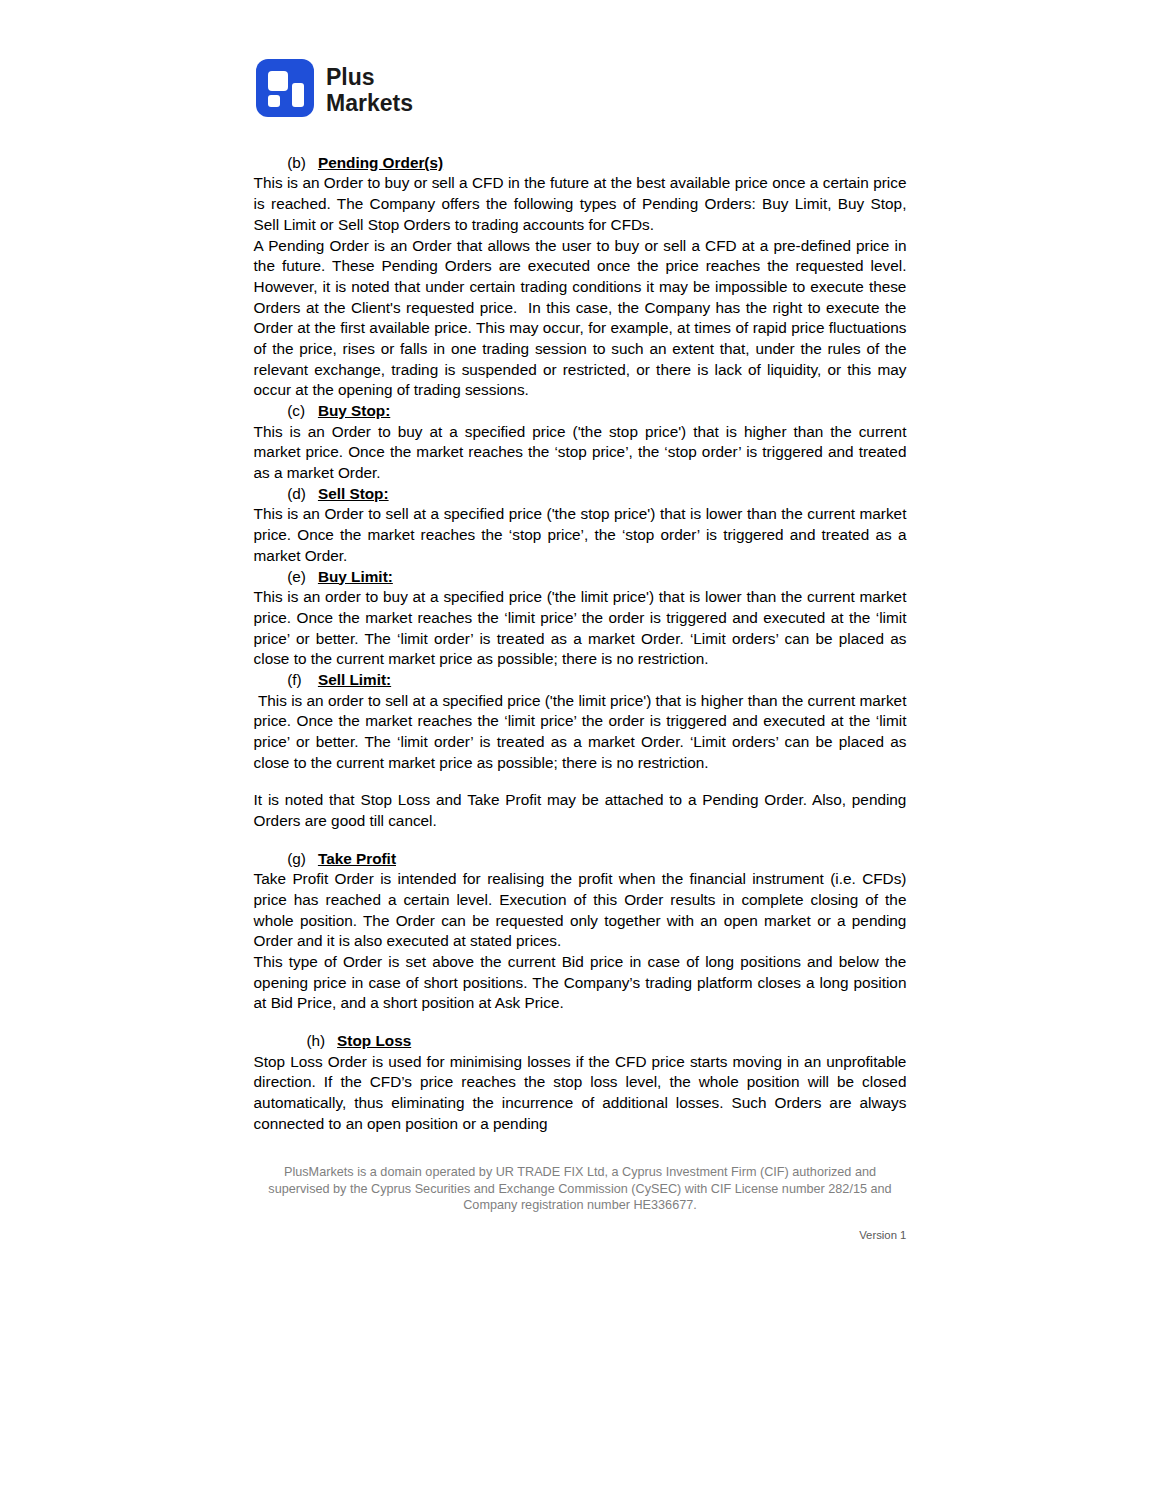Plus Markets
(b) Pending Order(s)
This is an Order to buy or sell a CFD in the future at the best available price once a certain price is reached. The Company offers the following types of Pending Orders: Buy Limit, Buy Stop, Sell Limit or Sell Stop Orders to trading accounts for CFDs.
A Pending Order is an Order that allows the user to buy or sell a CFD at a pre-defined price in the future. These Pending Orders are executed once the price reaches the requested level. However, it is noted that under certain trading conditions it may be impossible to execute these Orders at the Client's requested price. In this case, the Company has the right to execute the Order at the first available price. This may occur, for example, at times of rapid price fluctuations of the price, rises or falls in one trading session to such an extent that, under the rules of the relevant exchange, trading is suspended or restricted, or there is lack of liquidity, or this may occur at the opening of trading sessions.
(c) Buy Stop:
This is an Order to buy at a specified price ('the stop price') that is higher than the current market price. Once the market reaches the ‘stop price’, the ‘stop order’ is triggered and treated as a market Order.
(d) Sell Stop:
This is an Order to sell at a specified price ('the stop price') that is lower than the current market price. Once the market reaches the ‘stop price’, the ‘stop order’ is triggered and treated as a market Order.
(e) Buy Limit:
This is an order to buy at a specified price ('the limit price') that is lower than the current market price. Once the market reaches the ‘limit price’ the order is triggered and executed at the ‘limit price’ or better. The ‘limit order’ is treated as a market Order. ‘Limit orders’ can be placed as close to the current market price as possible; there is no restriction.
(f) Sell Limit:
This is an order to sell at a specified price ('the limit price') that is higher than the current market price. Once the market reaches the ‘limit price’ the order is triggered and executed at the ‘limit price’ or better. The ‘limit order’ is treated as a market Order. ‘Limit orders’ can be placed as close to the current market price as possible; there is no restriction.
It is noted that Stop Loss and Take Profit may be attached to a Pending Order. Also, pending Orders are good till cancel.
(g) Take Profit
Take Profit Order is intended for realising the profit when the financial instrument (i.e. CFDs) price has reached a certain level. Execution of this Order results in complete closing of the whole position. The Order can be requested only together with an open market or a pending Order and it is also executed at stated prices.
This type of Order is set above the current Bid price in case of long positions and below the opening price in case of short positions. The Company’s trading platform closes a long position at Bid Price, and a short position at Ask Price.
(h) Stop Loss
Stop Loss Order is used for minimising losses if the CFD price starts moving in an unprofitable direction. If the CFD’s price reaches the stop loss level, the whole position will be closed automatically, thus eliminating the incurrence of additional losses. Such Orders are always connected to an open position or a pending
PlusMarkets is a domain operated by UR TRADE FIX Ltd, a Cyprus Investment Firm (CIF) authorized and supervised by the Cyprus Securities and Exchange Commission (CySEC) with CIF License number 282/15 and Company registration number HE336677.
Version 1